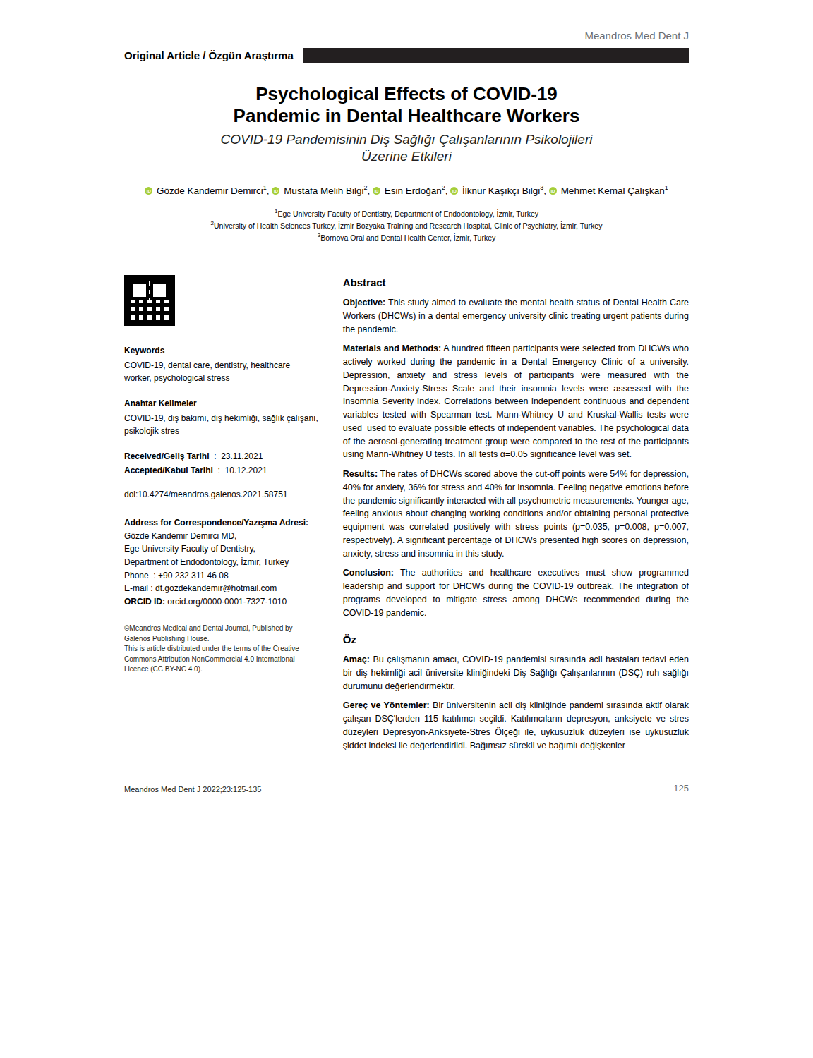Meandros Med Dent J
Original Article / Özgün Araştırma
Psychological Effects of COVID-19
Pandemic in Dental Healthcare Workers
COVID-19 Pandemisinin Diş Sağlığı Çalışanlarının Psikolojileri
Üzerine Etkileri
Gözde Kandemir Demirci1, Mustafa Melih Bilgi2, Esin Erdoğan2, İlknur Kaşıkçı Bilgi3, Mehmet Kemal Çalışkan1
1Ege University Faculty of Dentistry, Department of Endodontology, İzmir, Turkey
2University of Health Sciences Turkey, İzmir Bozyaka Training and Research Hospital, Clinic of Psychiatry, İzmir, Turkey
3Bornova Oral and Dental Health Center, İzmir, Turkey
Keywords
COVID-19, dental care, dentistry, healthcare worker, psychological stress
Anahtar Kelimeler
COVID-19, diş bakımı, diş hekimliği, sağlık çalışanı, psikolojik stres
Received/Geliş Tarihi : 23.11.2021
Accepted/Kabul Tarihi : 10.12.2021
doi:10.4274/meandros.galenos.2021.58751
Address for Correspondence/Yazışma Adresi:
Gözde Kandemir Demirci MD,
Ege University Faculty of Dentistry,
Department of Endodontology, İzmir, Turkey
Phone : +90 232 311 46 08
E-mail : dt.gozdekandemir@hotmail.com
ORCID ID: orcid.org/0000-0001-7327-1010
©Meandros Medical and Dental Journal, Published by Galenos Publishing House.
This is article distributed under the terms of the Creative Commons Attribution NonCommercial 4.0 International Licence (CC BY-NC 4.0).
Abstract
Objective: This study aimed to evaluate the mental health status of Dental Health Care Workers (DHCWs) in a dental emergency university clinic treating urgent patients during the pandemic.
Materials and Methods: A hundred fifteen participants were selected from DHCWs who actively worked during the pandemic in a Dental Emergency Clinic of a university. Depression, anxiety and stress levels of participants were measured with the Depression-Anxiety-Stress Scale and their insomnia levels were assessed with the Insomnia Severity Index. Correlations between independent continuous and dependent variables tested with Spearman test. Mann-Whitney U and Kruskal-Wallis tests were used used to evaluate possible effects of independent variables. The psychological data of the aerosol-generating treatment group were compared to the rest of the participants using Mann-Whitney U tests. In all tests α=0.05 significance level was set.
Results: The rates of DHCWs scored above the cut-off points were 54% for depression, 40% for anxiety, 36% for stress and 40% for insomnia. Feeling negative emotions before the pandemic significantly interacted with all psychometric measurements. Younger age, feeling anxious about changing working conditions and/or obtaining personal protective equipment was correlated positively with stress points (p=0.035, p=0.008, p=0.007, respectively). A significant percentage of DHCWs presented high scores on depression, anxiety, stress and insomnia in this study.
Conclusion: The authorities and healthcare executives must show programmed leadership and support for DHCWs during the COVID-19 outbreak. The integration of programs developed to mitigate stress among DHCWs recommended during the COVID-19 pandemic.
Öz
Amaç: Bu çalışmanın amacı, COVID-19 pandemisi sırasında acil hastaları tedavi eden bir diş hekimliği acil üniversite kliniğindeki Diş Sağlığı Çalışanlarının (DSÇ) ruh sağlığı durumunu değerlendirmektir.
Gereç ve Yöntemler: Bir üniversitenin acil diş kliniğinde pandemi sırasında aktif olarak çalışan DSÇ'lerden 115 katılımcı seçildi. Katılımcıların depresyon, anksiyete ve stres düzeyleri Depresyon-Anksiyete-Stres Ölçeği ile, uykusuzluk düzeyleri ise uykusuzluk şiddet indeksi ile değerlendirildi. Bağımsız sürekli ve bağımlı değişkenler
Meandros Med Dent J 2022;23:125-135
125